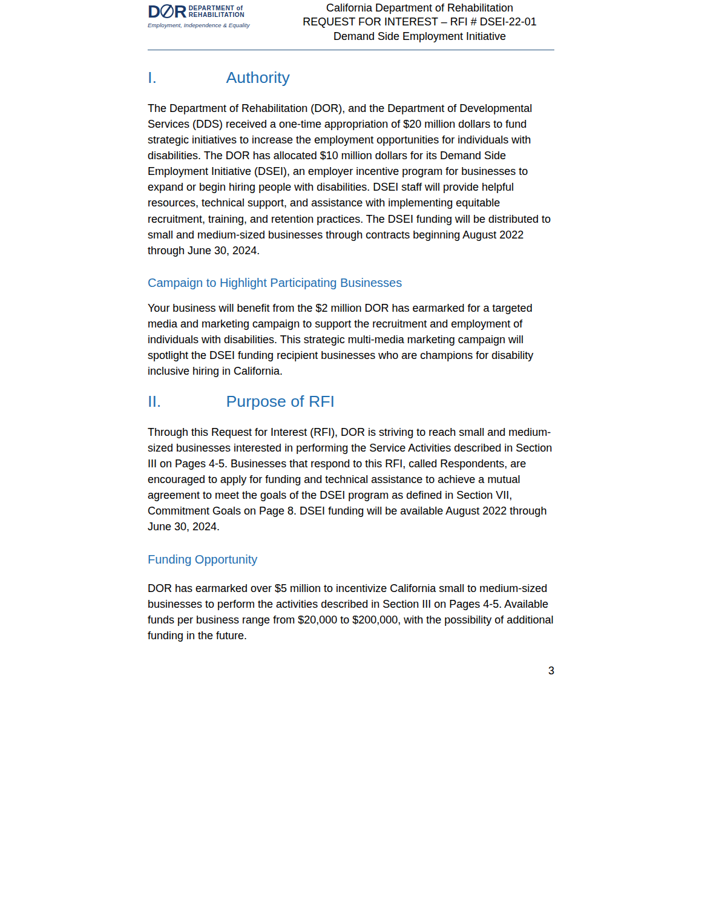D R DEPARTMENT of
REHABILITATION
Employment, Independence & Equality
California Department of Rehabilitation
REQUEST FOR INTEREST – RFI # DSEI-22-01
Demand Side Employment Initiative
I. Authority
The Department of Rehabilitation (DOR), and the Department of Developmental Services (DDS) received a one-time appropriation of $20 million dollars to fund strategic initiatives to increase the employment opportunities for individuals with disabilities. The DOR has allocated $10 million dollars for its Demand Side Employment Initiative (DSEI), an employer incentive program for businesses to expand or begin hiring people with disabilities. DSEI staff will provide helpful resources, technical support, and assistance with implementing equitable recruitment, training, and retention practices. The DSEI funding will be distributed to small and medium-sized businesses through contracts beginning August 2022 through June 30, 2024.
Campaign to Highlight Participating Businesses
Your business will benefit from the $2 million DOR has earmarked for a targeted media and marketing campaign to support the recruitment and employment of individuals with disabilities. This strategic multi-media marketing campaign will spotlight the DSEI funding recipient businesses who are champions for disability inclusive hiring in California.
II. Purpose of RFI
Through this Request for Interest (RFI), DOR is striving to reach small and medium-sized businesses interested in performing the Service Activities described in Section III on Pages 4-5. Businesses that respond to this RFI, called Respondents, are encouraged to apply for funding and technical assistance to achieve a mutual agreement to meet the goals of the DSEI program as defined in Section VII, Commitment Goals on Page 8. DSEI funding will be available August 2022 through June 30, 2024.
Funding Opportunity
DOR has earmarked over $5 million to incentivize California small to medium-sized businesses to perform the activities described in Section III on Pages 4-5. Available funds per business range from $20,000 to $200,000, with the possibility of additional funding in the future.
3